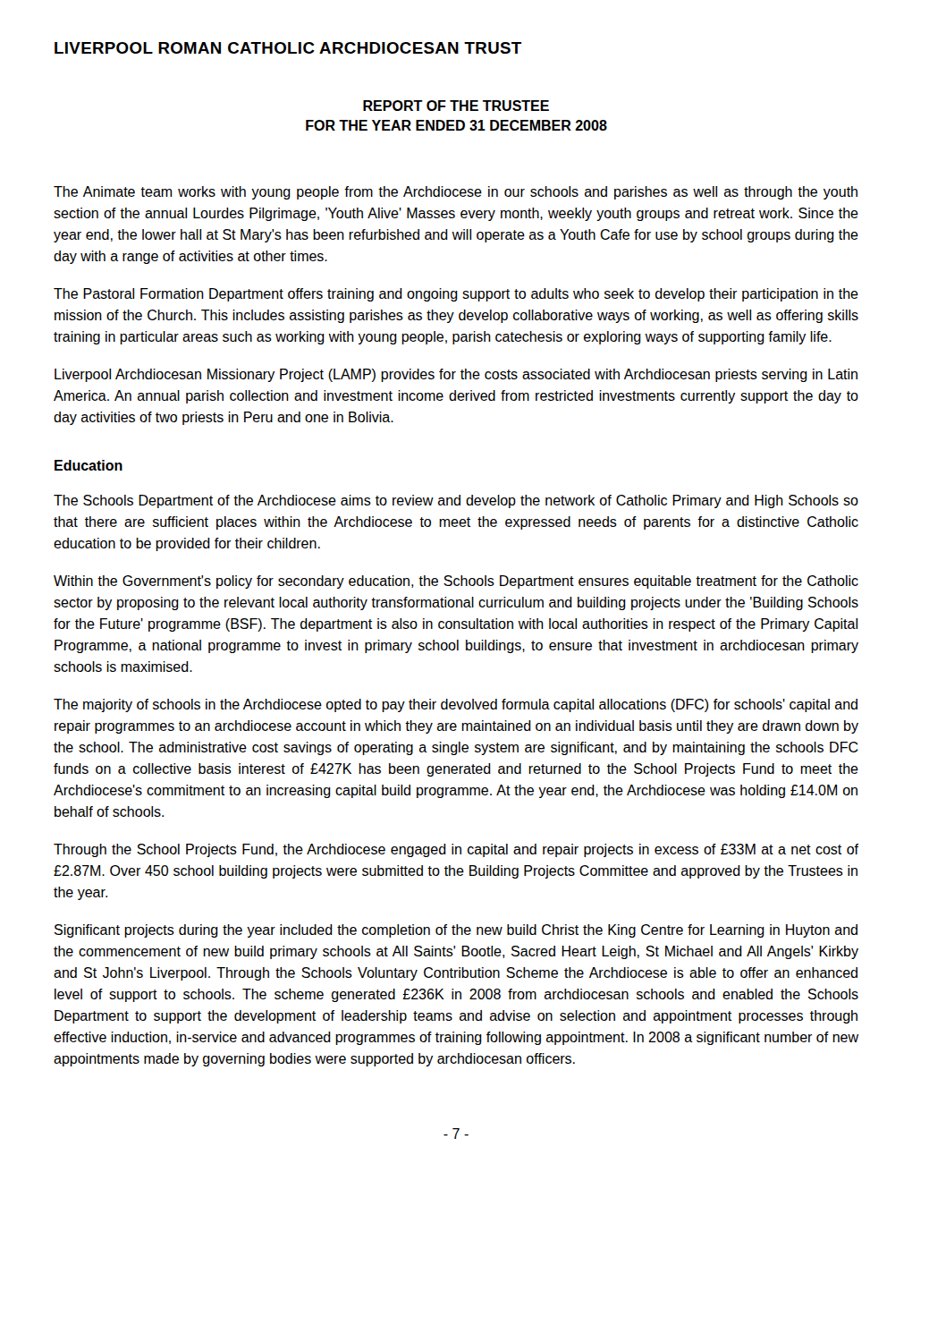LIVERPOOL ROMAN CATHOLIC ARCHDIOCESAN TRUST
REPORT OF THE TRUSTEE
FOR THE YEAR ENDED 31 DECEMBER 2008
The Animate team works with young people from the Archdiocese in our schools and parishes as well as through the youth section of the annual Lourdes Pilgrimage, 'Youth Alive' Masses every month, weekly youth groups and retreat work. Since the year end, the lower hall at St Mary's has been refurbished and will operate as a Youth Cafe for use by school groups during the day with a range of activities at other times.
The Pastoral Formation Department offers training and ongoing support to adults who seek to develop their participation in the mission of the Church. This includes assisting parishes as they develop collaborative ways of working, as well as offering skills training in particular areas such as working with young people, parish catechesis or exploring ways of supporting family life.
Liverpool Archdiocesan Missionary Project (LAMP) provides for the costs associated with Archdiocesan priests serving in Latin America. An annual parish collection and investment income derived from restricted investments currently support the day to day activities of two priests in Peru and one in Bolivia.
Education
The Schools Department of the Archdiocese aims to review and develop the network of Catholic Primary and High Schools so that there are sufficient places within the Archdiocese to meet the expressed needs of parents for a distinctive Catholic education to be provided for their children.
Within the Government's policy for secondary education, the Schools Department ensures equitable treatment for the Catholic sector by proposing to the relevant local authority transformational curriculum and building projects under the 'Building Schools for the Future' programme (BSF). The department is also in consultation with local authorities in respect of the Primary Capital Programme, a national programme to invest in primary school buildings, to ensure that investment in archdiocesan primary schools is maximised.
The majority of schools in the Archdiocese opted to pay their devolved formula capital allocations (DFC) for schools' capital and repair programmes to an archdiocese account in which they are maintained on an individual basis until they are drawn down by the school. The administrative cost savings of operating a single system are significant, and by maintaining the schools DFC funds on a collective basis interest of £427K has been generated and returned to the School Projects Fund to meet the Archdiocese's commitment to an increasing capital build programme. At the year end, the Archdiocese was holding £14.0M on behalf of schools.
Through the School Projects Fund, the Archdiocese engaged in capital and repair projects in excess of £33M at a net cost of £2.87M. Over 450 school building projects were submitted to the Building Projects Committee and approved by the Trustees in the year.
Significant projects during the year included the completion of the new build Christ the King Centre for Learning in Huyton and the commencement of new build primary schools at All Saints' Bootle, Sacred Heart Leigh, St Michael and All Angels' Kirkby and St John's Liverpool. Through the Schools Voluntary Contribution Scheme the Archdiocese is able to offer an enhanced level of support to schools. The scheme generated £236K in 2008 from archdiocesan schools and enabled the Schools Department to support the development of leadership teams and advise on selection and appointment processes through effective induction, in-service and advanced programmes of training following appointment. In 2008 a significant number of new appointments made by governing bodies were supported by archdiocesan officers.
- 7 -